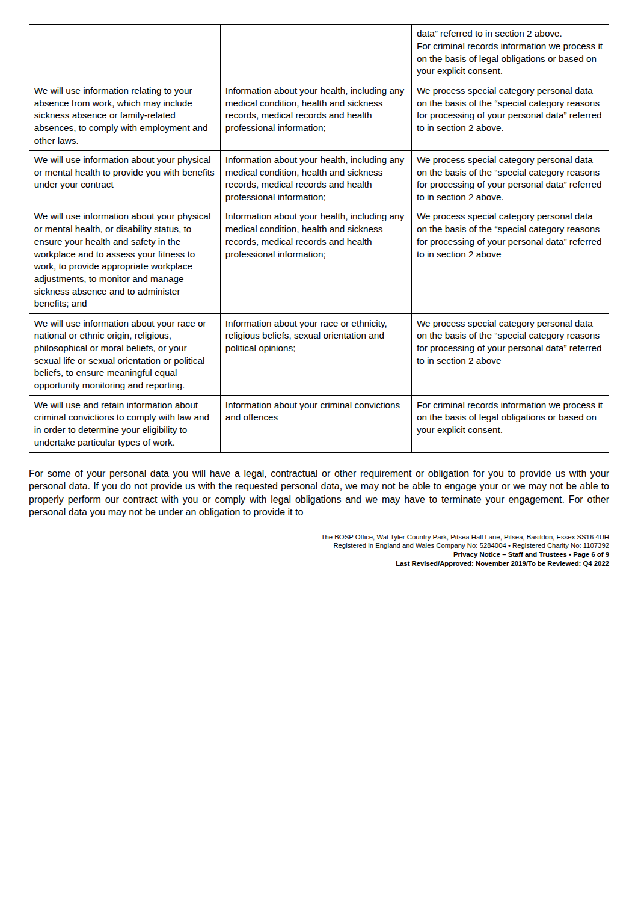| | | data” referred to in section 2 above. For criminal records information we process it on the basis of legal obligations or based on your explicit consent. |
| We will use information relating to your absence from work, which may include sickness absence or family-related absences, to comply with employment and other laws. | Information about your health, including any medical condition, health and sickness records, medical records and health professional information; | We process special category personal data on the basis of the “special category reasons for processing of your personal data” referred to in section 2 above. |
| We will use information about your physical or mental health to provide you with benefits under your contract | Information about your health, including any medical condition, health and sickness records, medical records and health professional information; | We process special category personal data on the basis of the “special category reasons for processing of your personal data” referred to in section 2 above. |
| We will use information about your physical or mental health, or disability status, to ensure your health and safety in the workplace and to assess your fitness to work, to provide appropriate workplace adjustments, to monitor and manage sickness absence and to administer benefits; and | Information about your health, including any medical condition, health and sickness records, medical records and health professional information; | We process special category personal data on the basis of the “special category reasons for processing of your personal data” referred to in section 2 above |
| We will use information about your race or national or ethnic origin, religious, philosophical or moral beliefs, or your sexual life or sexual orientation or political beliefs, to ensure meaningful equal opportunity monitoring and reporting. | Information about your race or ethnicity, religious beliefs, sexual orientation and political opinions; | We process special category personal data on the basis of the “special category reasons for processing of your personal data” referred to in section 2 above |
| We will use and retain information about criminal convictions to comply with law and in order to determine your eligibility to undertake particular types of work. | Information about your criminal convictions and offences | For criminal records information we process it on the basis of legal obligations or based on your explicit consent. |
For some of your personal data you will have a legal, contractual or other requirement or obligation for you to provide us with your personal data. If you do not provide us with the requested personal data, we may not be able to engage your or we may not be able to properly perform our contract with you or comply with legal obligations and we may have to terminate your engagement. For other personal data you may not be under an obligation to provide it to
The BOSP Office, Wat Tyler Country Park, Pitsea Hall Lane, Pitsea, Basildon, Essex SS16 4UH
Registered in England and Wales Company No: 5284004 • Registered Charity No: 1107392
Privacy Notice – Staff and Trustees • Page 6 of 9
Last Revised/Approved: November 2019/To be Reviewed: Q4 2022